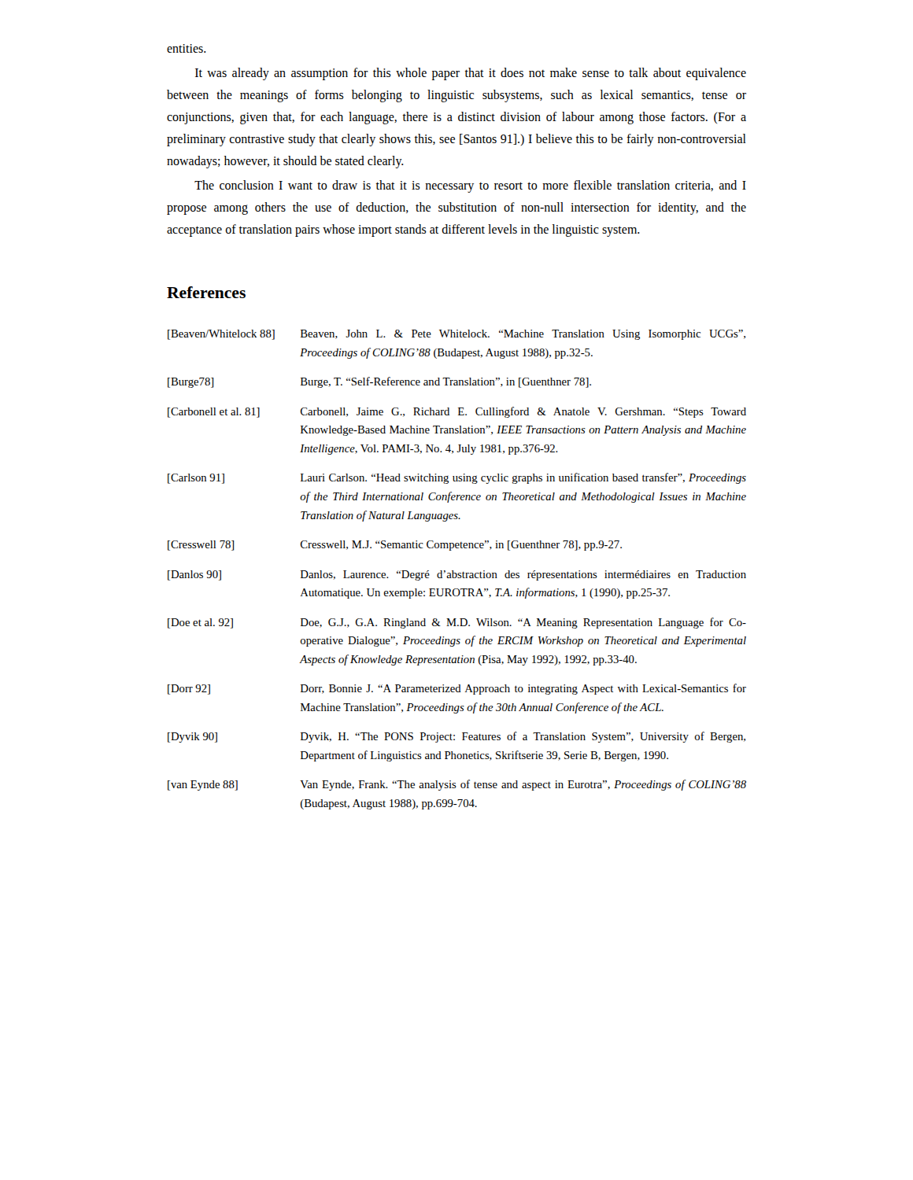entities.
It was already an assumption for this whole paper that it does not make sense to talk about equivalence between the meanings of forms belonging to linguistic subsystems, such as lexical semantics, tense or conjunctions, given that, for each language, there is a distinct division of labour among those factors. (For a preliminary contrastive study that clearly shows this, see [Santos 91].) I believe this to be fairly non-controversial nowadays; however, it should be stated clearly.
The conclusion I want to draw is that it is necessary to resort to more flexible translation criteria, and I propose among others the use of deduction, the substitution of non-null intersection for identity, and the acceptance of translation pairs whose import stands at different levels in the linguistic system.
References
[Beaven/Whitelock 88]
Beaven, John L. & Pete Whitelock. “Machine Translation Using Isomorphic UCGs”, Proceedings of COLING’88 (Budapest, August 1988), pp.32-5.
[Burge78]
Burge, T. “Self-Reference and Translation”, in [Guenthner 78].
[Carbonell et al. 81]
Carbonell, Jaime G., Richard E. Cullingford & Anatole V. Gershman. “Steps Toward Knowledge-Based Machine Translation”, IEEE Transactions on Pattern Analysis and Machine Intelligence, Vol. PAMI-3, No. 4, July 1981, pp.376-92.
[Carlson 91]
Lauri Carlson. “Head switching using cyclic graphs in unification based transfer”, Proceedings of the Third International Conference on Theoretical and Methodological Issues in Machine Translation of Natural Languages.
[Cresswell 78]
Cresswell, M.J. “Semantic Competence”, in [Guenthner 78], pp.9-27.
[Danlos 90]
Danlos, Laurence. “Degré d’abstraction des répresentations intermédiaires en Traduction Automatique. Un exemple: EUROTRA”, T.A. informations, 1 (1990), pp.25-37.
[Doe et al. 92]
Doe, G.J., G.A. Ringland & M.D. Wilson. “A Meaning Representation Language for Co-operative Dialogue”, Proceedings of the ERCIM Workshop on Theoretical and Experimental Aspects of Knowledge Representation (Pisa, May 1992), 1992, pp.33-40.
[Dorr 92]
Dorr, Bonnie J. “A Parameterized Approach to integrating Aspect with Lexical-Semantics for Machine Translation”, Proceedings of the 30th Annual Conference of the ACL.
[Dyvik 90]
Dyvik, H. “The PONS Project: Features of a Translation System”, University of Bergen, Department of Linguistics and Phonetics, Skriftserie 39, Serie B, Bergen, 1990.
[van Eynde 88]
Van Eynde, Frank. “The analysis of tense and aspect in Eurotra”, Proceedings of COLING’88 (Budapest, August 1988), pp.699-704.